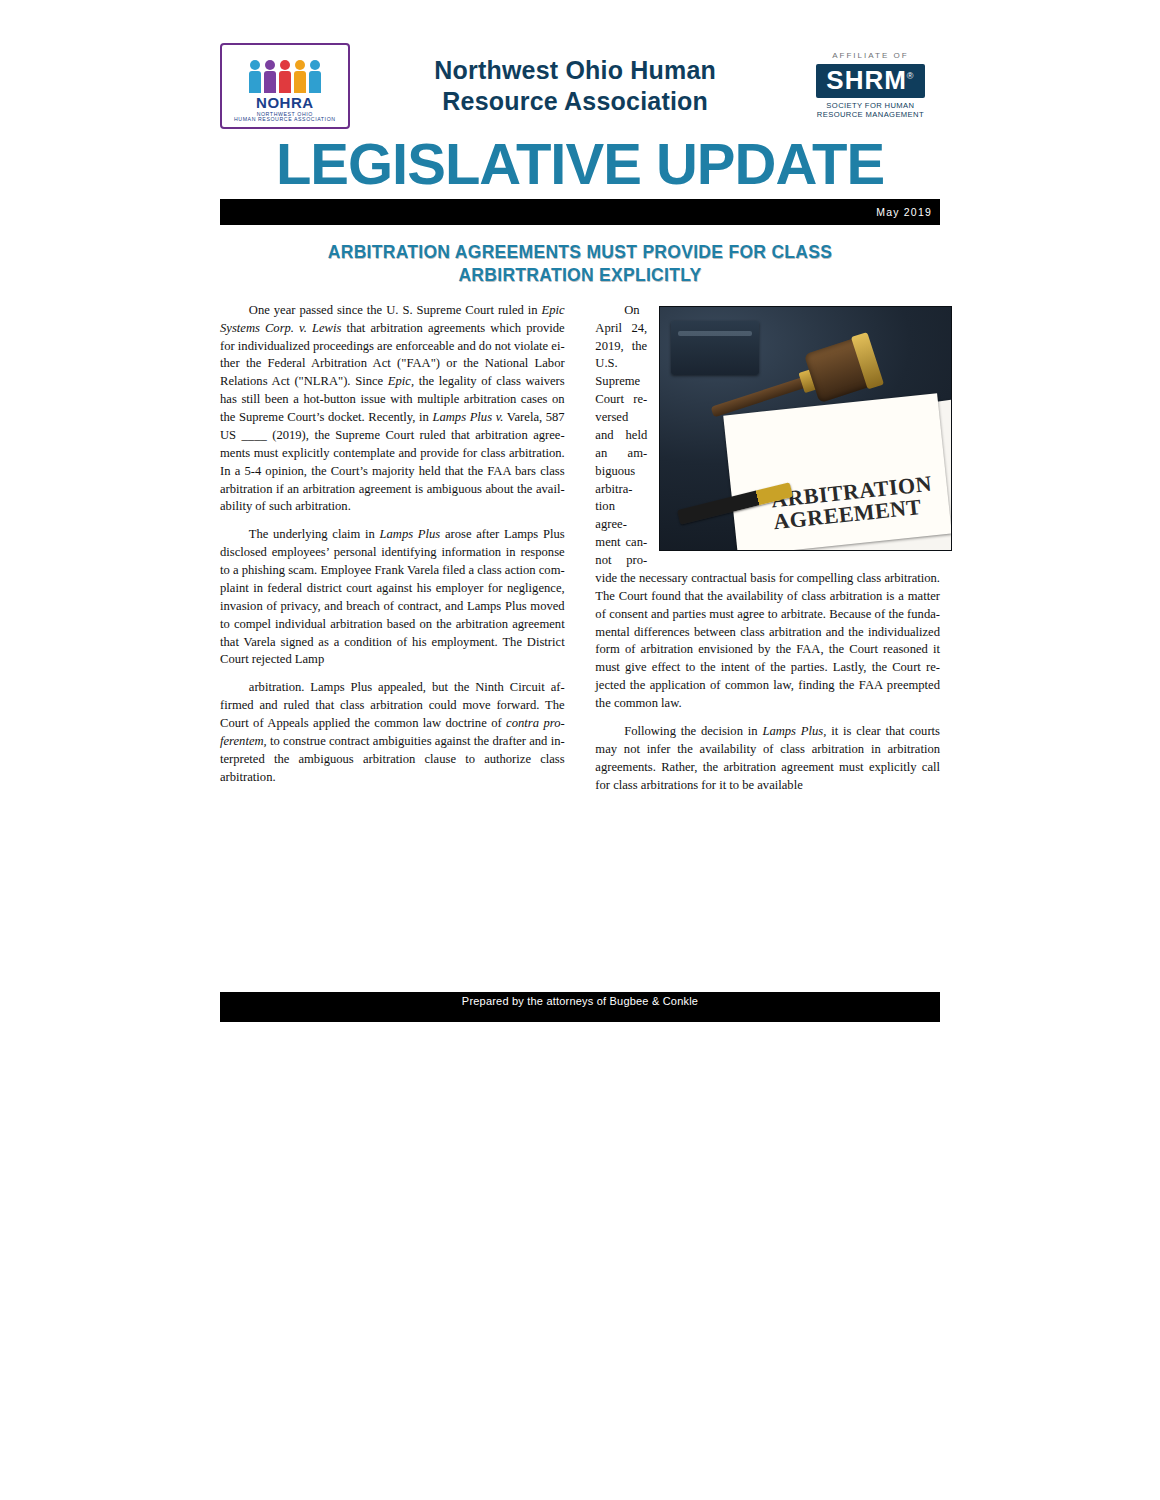NOHRA
Northwest Ohio
Human Resource Association
Northwest Ohio Human
Resource Association
AFFILIATE OF
SHRM®
SOCIETY FOR HUMAN
RESOURCE MANAGEMENT
LEGISLATIVE UPDATE
May 2019
ARBITRATION AGREEMENTS MUST PROVIDE FOR CLASS
ARBIRTRATION EXPLICITLY
One year passed since the U. S. Supreme Court ruled in Epic Systems Corp. v. Lewis that arbitration agreements which provide for individualized proceedings are enforceable and do not violate either the Federal Arbitration Act ("FAA") or the National Labor Relations Act ("NLRA"). Since Epic, the legality of class waivers has still been a hot-button issue with multiple arbitration cases on the Supreme Court’s docket. Recently, in Lamps Plus v. Varela, 587 US ____ (2019), the Supreme Court ruled that arbitration agreements must explicitly contemplate and provide for class arbitration. In a 5-4 opinion, the Court’s majority held that the FAA bars class arbitration if an arbitration agreement is ambiguous about the availability of such arbitration.
The underlying claim in Lamps Plus arose after Lamps Plus disclosed employees’ personal identifying information in response to a phishing scam. Employee Frank Varela filed a class action complaint in federal district court against his employer for negligence, invasion of privacy, and breach of contract, and Lamps Plus moved to compel individual arbitration based on the arbitration agreement that Varela signed as a condition of his employment. The District Court rejected Lamp
ARBITRATION AGREEMENT
arbitration. Lamps Plus appealed, but the Ninth Circuit affirmed and ruled that class arbitration could move forward. The Court of Appeals applied the common law doctrine of contra proferentem, to construe contract ambiguities against the drafter and interpreted the ambiguous arbitration clause to authorize class arbitration.
On April 24, 2019, the U.S. Supreme Court reversed and held an ambiguous arbitration agreement cannot provide the necessary contractual basis for compelling class arbitration. The Court found that the availability of class arbitration is a matter of consent and parties must agree to arbitrate. Because of the fundamental differences between class arbitration and the individualized form of arbitration envisioned by the FAA, the Court reasoned it must give effect to the intent of the parties. Lastly, the Court rejected the application of common law, finding the FAA preempted the common law.
Following the decision in Lamps Plus, it is clear that courts may not infer the availability of class arbitration in arbitration agreements. Rather, the arbitration agreement must explicitly call for class arbitrations for it to be available
Prepared by the attorneys of Bugbee & Conkle